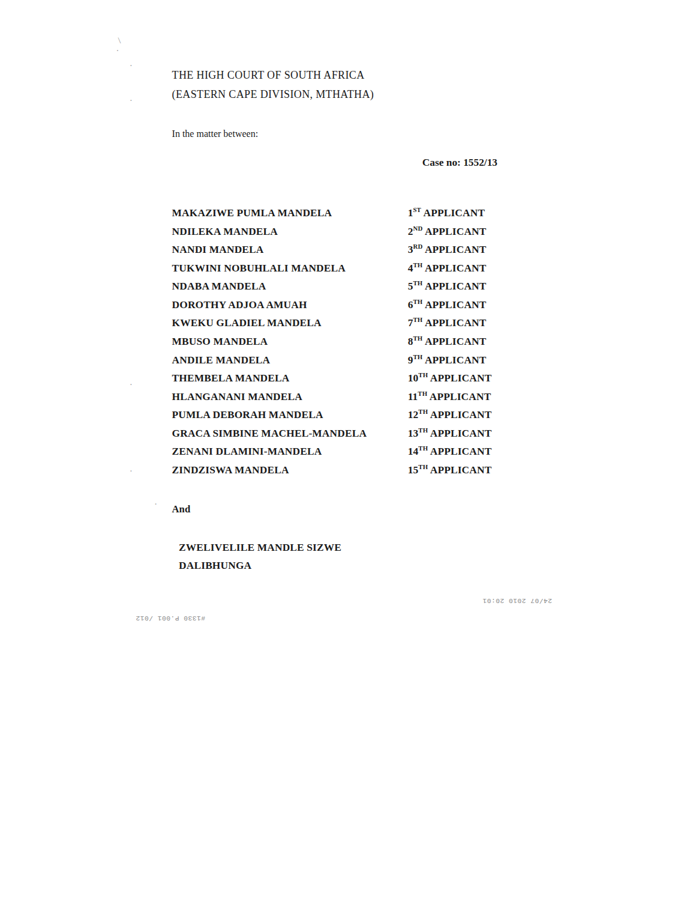\ · . . . . .
THE HIGH COURT OF SOUTH AFRICA
(EASTERN CAPE DIVISION, MTHATHA)
In the matter between:
Case no: 1552/13
| MAKAZIWE PUMLA MANDELA | 1 ST APPLICANT |
| NDILEKA MANDELA | 2 ND APPLICANT |
| NANDI MANDELA | 3 RD APPLICANT |
| TUKWINI NOBUHLALI MANDELA | 4 TH APPLICANT |
| NDABA MANDELA | 5 TH APPLICANT |
| DOROTHY ADJOA AMUAH | 6 TH APPLICANT |
| KWEKU GLADIEL MANDELA | 7 TH APPLICANT |
| MBUSO MANDELA | 8 TH APPLICANT |
| ANDILE MANDELA | 9 TH APPLICANT |
| THEMBELA MANDELA | 10 TH APPLICANT |
| HLANGANANI MANDELA | 11 TH APPLICANT |
| PUMLA DEBORAH MANDELA | 12 TH APPLICANT |
| GRACA SIMBINE MACHEL-MANDELA | 13 TH APPLICANT |
| ZENANI DLAMINI-MANDELA | 14 TH APPLICANT |
| ZINDZISWA MANDELA | 15 TH APPLICANT |
And
ZWELIVELILE MANDLE SIZWE
DALIBHUNGA
24/07 2010 20:01
#1330 P.001 /012